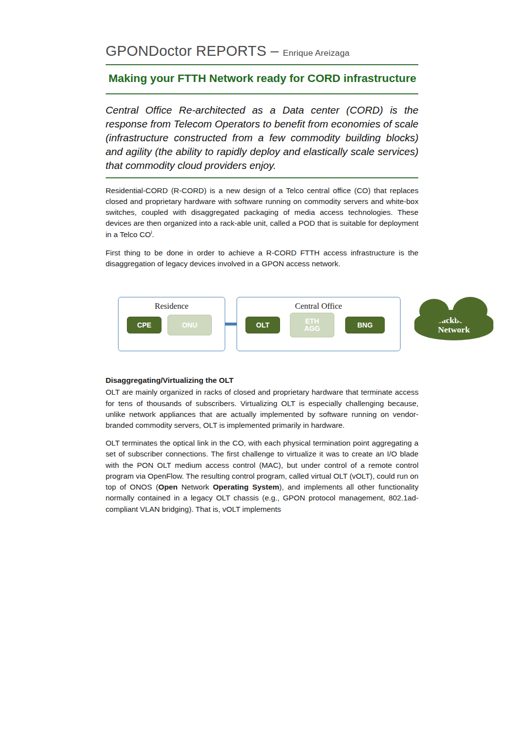GPONDoctor REPORTS – Enrique Areizaga
Making your FTTH Network ready for CORD infrastructure
Central Office Re-architected as a Data center (CORD) is the response from Telecom Operators to benefit from economies of scale (infrastructure constructed from a few commodity building blocks) and agility (the ability to rapidly deploy and elastically scale services) that commodity cloud providers enjoy.
Residential-CORD (R-CORD) is a new design of a Telco central office (CO) that replaces closed and proprietary hardware with software running on commodity servers and white-box switches, coupled with disaggregated packaging of media access technologies. These devices are then organized into a rack-able unit, called a POD that is suitable for deployment in a Telco COi.
First thing to be done in order to achieve a R-CORD FTTH access infrastructure is the disaggregation of legacy devices involved in a GPON access network.
Residence
Central Office
CPE
ONU
OLT
ETH
AGG
BNG
Backbone
Network
Disaggregating/Virtualizing the OLT
OLT are mainly organized in racks of closed and proprietary hardware that terminate access for tens of thousands of subscribers. Virtualizing OLT is especially challenging because, unlike network appliances that are actually implemented by software running on vendor-branded commodity servers, OLT is implemented primarily in hardware.
OLT terminates the optical link in the CO, with each physical termination point aggregating a set of subscriber connections. The first challenge to virtualize it was to create an I/O blade with the PON OLT medium access control (MAC), but under control of a remote control program via OpenFlow. The resulting control program, called virtual OLT (vOLT), could run on top of ONOS (Open Network Operating System), and implements all other functionality normally contained in a legacy OLT chassis (e.g., GPON protocol management, 802.1ad-compliant VLAN bridging). That is, vOLT implements